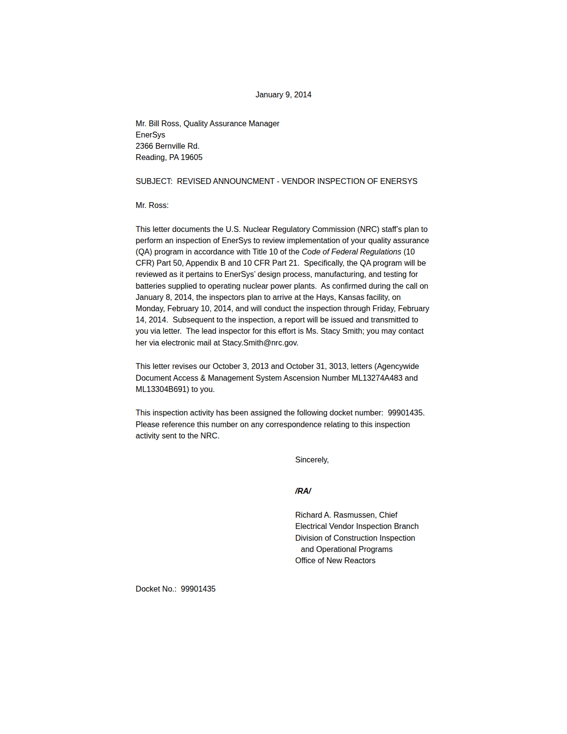January 9, 2014
Mr. Bill Ross, Quality Assurance Manager
EnerSys
2366 Bernville Rd.
Reading, PA 19605
SUBJECT: REVISED ANNOUNCMENT - VENDOR INSPECTION OF ENERSYS
Mr. Ross:
This letter documents the U.S. Nuclear Regulatory Commission (NRC) staff’s plan to perform an inspection of EnerSys to review implementation of your quality assurance (QA) program in accordance with Title 10 of the Code of Federal Regulations (10 CFR) Part 50, Appendix B and 10 CFR Part 21. Specifically, the QA program will be reviewed as it pertains to EnerSys’ design process, manufacturing, and testing for batteries supplied to operating nuclear power plants. As confirmed during the call on January 8, 2014, the inspectors plan to arrive at the Hays, Kansas facility, on Monday, February 10, 2014, and will conduct the inspection through Friday, February 14, 2014. Subsequent to the inspection, a report will be issued and transmitted to you via letter. The lead inspector for this effort is Ms. Stacy Smith; you may contact her via electronic mail at Stacy.Smith@nrc.gov.
This letter revises our October 3, 2013 and October 31, 3013, letters (Agencywide Document Access & Management System Ascension Number ML13274A483 and ML13304B691) to you.
This inspection activity has been assigned the following docket number: 99901435. Please reference this number on any correspondence relating to this inspection activity sent to the NRC.
Sincerely,
/RA/
Richard A. Rasmussen, Chief
Electrical Vendor Inspection Branch
Division of Construction Inspection
and Operational Programs
Office of New Reactors
Docket No.: 99901435